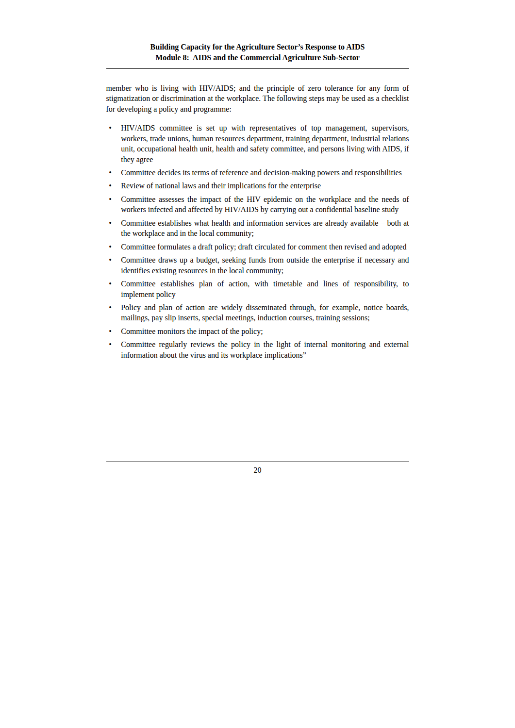Building Capacity for the Agriculture Sector’s Response to AIDS Module 8: AIDS and the Commercial Agriculture Sub-Sector
member who is living with HIV/AIDS; and the principle of zero tolerance for any form of stigmatization or discrimination at the workplace. The following steps may be used as a checklist for developing a policy and programme:
HIV/AIDS committee is set up with representatives of top management, supervisors, workers, trade unions, human resources department, training department, industrial relations unit, occupational health unit, health and safety committee, and persons living with AIDS, if they agree
Committee decides its terms of reference and decision-making powers and responsibilities
Review of national laws and their implications for the enterprise
Committee assesses the impact of the HIV epidemic on the workplace and the needs of workers infected and affected by HIV/AIDS by carrying out a confidential baseline study
Committee establishes what health and information services are already available – both at the workplace and in the local community;
Committee formulates a draft policy; draft circulated for comment then revised and adopted
Committee draws up a budget, seeking funds from outside the enterprise if necessary and identifies existing resources in the local community;
Committee establishes plan of action, with timetable and lines of responsibility, to implement policy
Policy and plan of action are widely disseminated through, for example, notice boards, mailings, pay slip inserts, special meetings, induction courses, training sessions;
Committee monitors the impact of the policy;
Committee regularly reviews the policy in the light of internal monitoring and external information about the virus and its workplace implications”
20